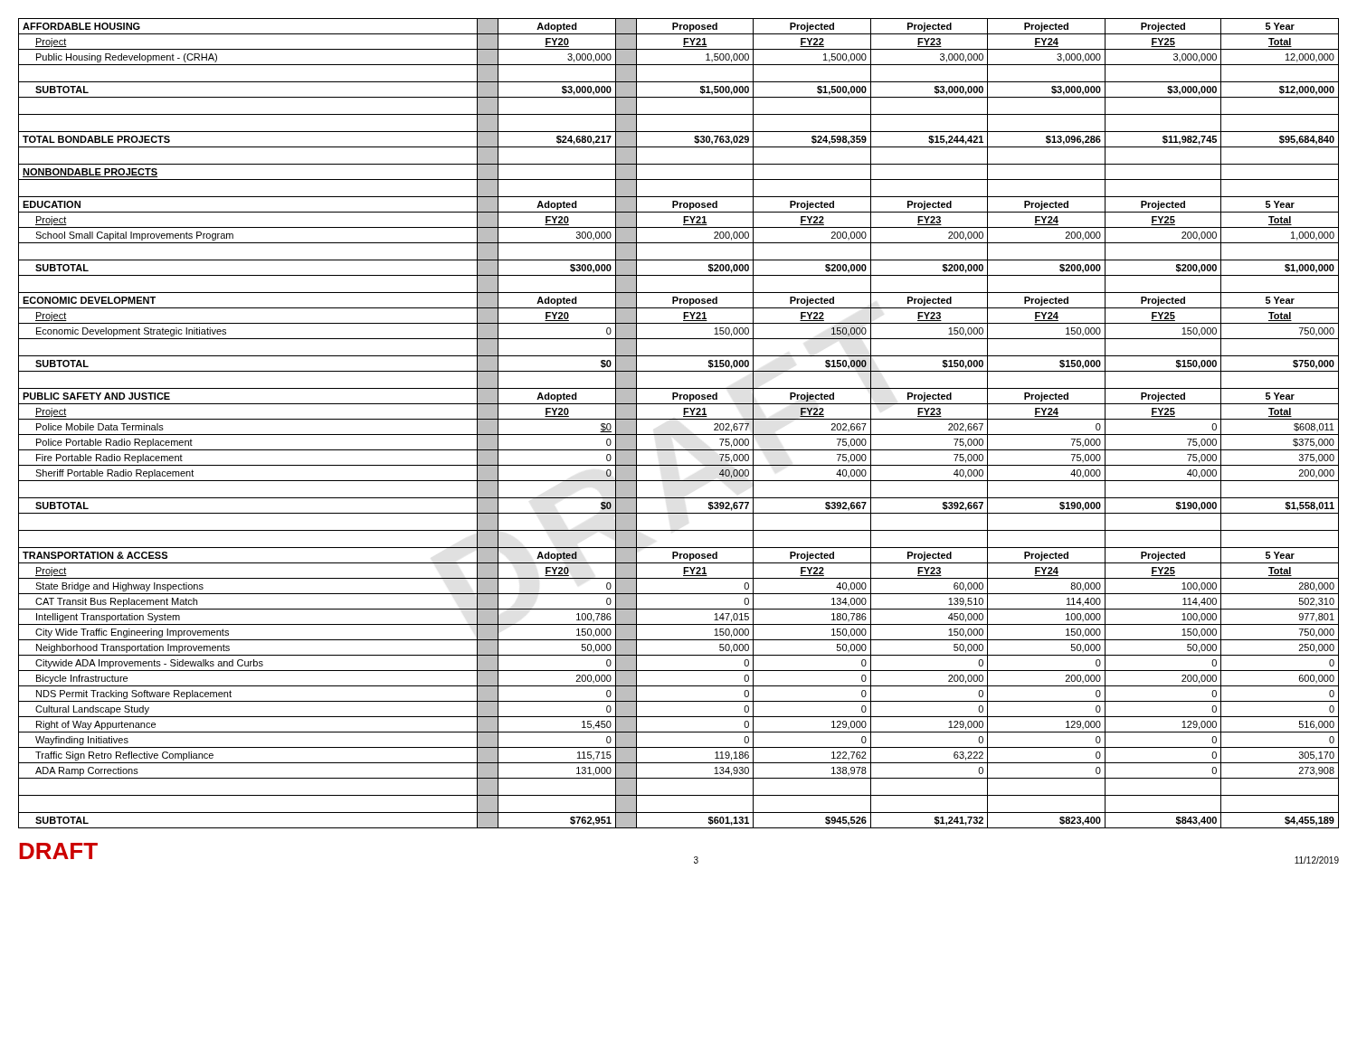DRAFT
| AFFORDABLE HOUSING | | Adopted | | Proposed | Projected | Projected | Projected | Projected | 5 Year |
| Project | | FY20 | | FY21 | FY22 | FY23 | FY24 | FY25 | Total |
| Public Housing Redevelopment - (CRHA) | | 3,000,000 | | 1,500,000 | 1,500,000 | 3,000,000 | 3,000,000 | 3,000,000 | 12,000,000 |
| SUBTOTAL | | $3,000,000 | | $1,500,000 | $1,500,000 | $3,000,000 | $3,000,000 | $3,000,000 | $12,000,000 |
| TOTAL BONDABLE PROJECTS | | $24,680,217 | | $30,763,029 | $24,598,359 | $15,244,421 | $13,096,286 | $11,982,745 | $95,684,840 |
| NONBONDABLE PROJECTS | | | | | | | | | |
| EDUCATION | | Adopted | | Proposed | Projected | Projected | Projected | Projected | 5 Year |
| Project | | FY20 | | FY21 | FY22 | FY23 | FY24 | FY25 | Total |
| School Small Capital Improvements Program | | 300,000 | | 200,000 | 200,000 | 200,000 | 200,000 | 200,000 | 1,000,000 |
| SUBTOTAL | | $300,000 | | $200,000 | $200,000 | $200,000 | $200,000 | $200,000 | $1,000,000 |
| ECONOMIC DEVELOPMENT | | Adopted | | Proposed | Projected | Projected | Projected | Projected | 5 Year |
| Project | | FY20 | | FY21 | FY22 | FY23 | FY24 | FY25 | Total |
| Economic Development Strategic Initiatives | | 0 | | 150,000 | 150,000 | 150,000 | 150,000 | 150,000 | 750,000 |
| SUBTOTAL | | $0 | | $150,000 | $150,000 | $150,000 | $150,000 | $150,000 | $750,000 |
| PUBLIC SAFETY AND JUSTICE | | Adopted | | Proposed | Projected | Projected | Projected | Projected | 5 Year |
| Project | | FY20 | | FY21 | FY22 | FY23 | FY24 | FY25 | Total |
| Police Mobile Data Terminals | | $0 | | 202,677 | 202,667 | 202,667 | 0 | 0 | $608,011 |
| Police Portable Radio Replacement | | 0 | | 75,000 | 75,000 | 75,000 | 75,000 | 75,000 | $375,000 |
| Fire Portable Radio Replacement | | 0 | | 75,000 | 75,000 | 75,000 | 75,000 | 75,000 | 375,000 |
| Sheriff Portable Radio Replacement | | 0 | | 40,000 | 40,000 | 40,000 | 40,000 | 40,000 | 200,000 |
| SUBTOTAL | | $0 | | $392,677 | $392,667 | $392,667 | $190,000 | $190,000 | $1,558,011 |
| TRANSPORTATION & ACCESS | | Adopted | | Proposed | Projected | Projected | Projected | Projected | 5 Year |
| Project | | FY20 | | FY21 | FY22 | FY23 | FY24 | FY25 | Total |
| State Bridge and Highway Inspections | | 0 | | 0 | 40,000 | 60,000 | 80,000 | 100,000 | 280,000 |
| CAT Transit Bus Replacement Match | | 0 | | 0 | 134,000 | 139,510 | 114,400 | 114,400 | 502,310 |
| Intelligent Transportation System | | 100,786 | | 147,015 | 180,786 | 450,000 | 100,000 | 100,000 | 977,801 |
| City Wide Traffic Engineering Improvements | | 150,000 | | 150,000 | 150,000 | 150,000 | 150,000 | 150,000 | 750,000 |
| Neighborhood Transportation Improvements | | 50,000 | | 50,000 | 50,000 | 50,000 | 50,000 | 50,000 | 250,000 |
| Citywide ADA Improvements - Sidewalks and Curbs | | 0 | | 0 | 0 | 0 | 0 | 0 | 0 |
| Bicycle Infrastructure | | 200,000 | | 0 | 0 | 200,000 | 200,000 | 200,000 | 600,000 |
| NDS Permit Tracking Software Replacement | | 0 | | 0 | 0 | 0 | 0 | 0 | 0 |
| Cultural Landscape Study | | 0 | | 0 | 0 | 0 | 0 | 0 | 0 |
| Right of Way Appurtenance | | 15,450 | | 0 | 129,000 | 129,000 | 129,000 | 129,000 | 516,000 |
| Wayfinding Initiatives | | 0 | | 0 | 0 | 0 | 0 | 0 | 0 |
| Traffic Sign Retro Reflective Compliance | | 115,715 | | 119,186 | 122,762 | 63,222 | 0 | 0 | 305,170 |
| ADA Ramp Corrections | | 131,000 | | 134,930 | 138,978 | 0 | 0 | 0 | 273,908 |
| SUBTOTAL | | $762,951 | | $601,131 | $945,526 | $1,241,732 | $823,400 | $843,400 | $4,455,189 |
DRAFT 3 11/12/2019